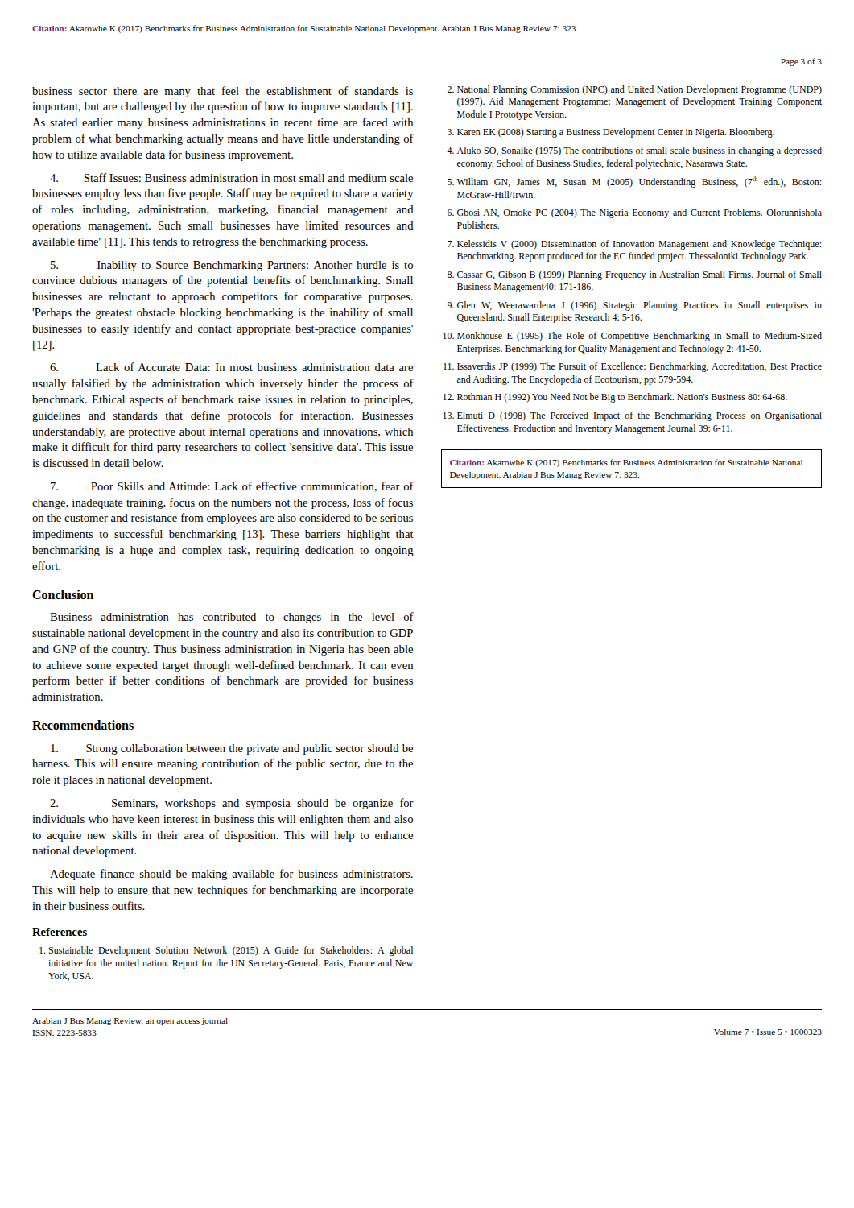Citation: Akarowhe K (2017) Benchmarks for Business Administration for Sustainable National Development. Arabian J Bus Manag Review 7: 323.
Page 3 of 3
business sector there are many that feel the establishment of standards is important, but are challenged by the question of how to improve standards [11]. As stated earlier many business administrations in recent time are faced with problem of what benchmarking actually means and have little understanding of how to utilize available data for business improvement.
4. Staff Issues: Business administration in most small and medium scale businesses employ less than five people. Staff may be required to share a variety of roles including, administration, marketing, financial management and operations management. Such small businesses have limited resources and available time' [11]. This tends to retrogress the benchmarking process.
5. Inability to Source Benchmarking Partners: Another hurdle is to convince dubious managers of the potential benefits of benchmarking. Small businesses are reluctant to approach competitors for comparative purposes. 'Perhaps the greatest obstacle blocking benchmarking is the inability of small businesses to easily identify and contact appropriate best-practice companies' [12].
6. Lack of Accurate Data: In most business administration data are usually falsified by the administration which inversely hinder the process of benchmark. Ethical aspects of benchmark raise issues in relation to principles, guidelines and standards that define protocols for interaction. Businesses understandably, are protective about internal operations and innovations, which make it difficult for third party researchers to collect 'sensitive data'. This issue is discussed in detail below.
7. Poor Skills and Attitude: Lack of effective communication, fear of change, inadequate training, focus on the numbers not the process, loss of focus on the customer and resistance from employees are also considered to be serious impediments to successful benchmarking [13]. These barriers highlight that benchmarking is a huge and complex task, requiring dedication to ongoing effort.
Conclusion
Business administration has contributed to changes in the level of sustainable national development in the country and also its contribution to GDP and GNP of the country. Thus business administration in Nigeria has been able to achieve some expected target through well-defined benchmark. It can even perform better if better conditions of benchmark are provided for business administration.
Recommendations
1. Strong collaboration between the private and public sector should be harness. This will ensure meaning contribution of the public sector, due to the role it places in national development.
2. Seminars, workshops and symposia should be organize for individuals who have keen interest in business this will enlighten them and also to acquire new skills in their area of disposition. This will help to enhance national development.
Adequate finance should be making available for business administrators. This will help to ensure that new techniques for benchmarking are incorporate in their business outfits.
References
Sustainable Development Solution Network (2015) A Guide for Stakeholders: A global initiative for the united nation. Report for the UN Secretary-General. Paris, France and New York, USA.
National Planning Commission (NPC) and United Nation Development Programme (UNDP) (1997). Aid Management Programme: Management of Development Training Component Module I Prototype Version.
Karen EK (2008) Starting a Business Development Center in Nigeria. Bloomberg.
Aluko SO, Sonaike (1975) The contributions of small scale business in changing a depressed economy. School of Business Studies, federal polytechnic, Nasarawa State.
William GN, James M, Susan M (2005) Understanding Business, (7th edn.), Boston: McGraw-Hill/Irwin.
Gbosi AN, Omoke PC (2004) The Nigeria Economy and Current Problems. Olorunnishola Publishers.
Kelessidis V (2000) Dissemination of Innovation Management and Knowledge Technique: Benchmarking. Report produced for the EC funded project. Thessaloniki Technology Park.
Cassar G, Gibson B (1999) Planning Frequency in Australian Small Firms. Journal of Small Business Management40: 171-186.
Glen W, Weerawardena J (1996) Strategic Planning Practices in Small enterprises in Queensland. Small Enterprise Research 4: 5-16.
Monkhouse E (1995) The Role of Competitive Benchmarking in Small to Medium-Sized Enterprises. Benchmarking for Quality Management and Technology 2: 41-50.
Issaverdis JP (1999) The Pursuit of Excellence: Benchmarking, Accreditation, Best Practice and Auditing. The Encyclopedia of Ecotourism, pp: 579-594.
Rothman H (1992) You Need Not be Big to Benchmark. Nation's Business 80: 64-68.
Elmuti D (1998) The Perceived Impact of the Benchmarking Process on Organisational Effectiveness. Production and Inventory Management Journal 39: 6-11.
Citation: Akarowhe K (2017) Benchmarks for Business Administration for Sustainable National Development. Arabian J Bus Manag Review 7: 323.
Arabian J Bus Manag Review, an open access journal
ISSN: 2223-5833
Volume 7 • Issue 5 • 1000323